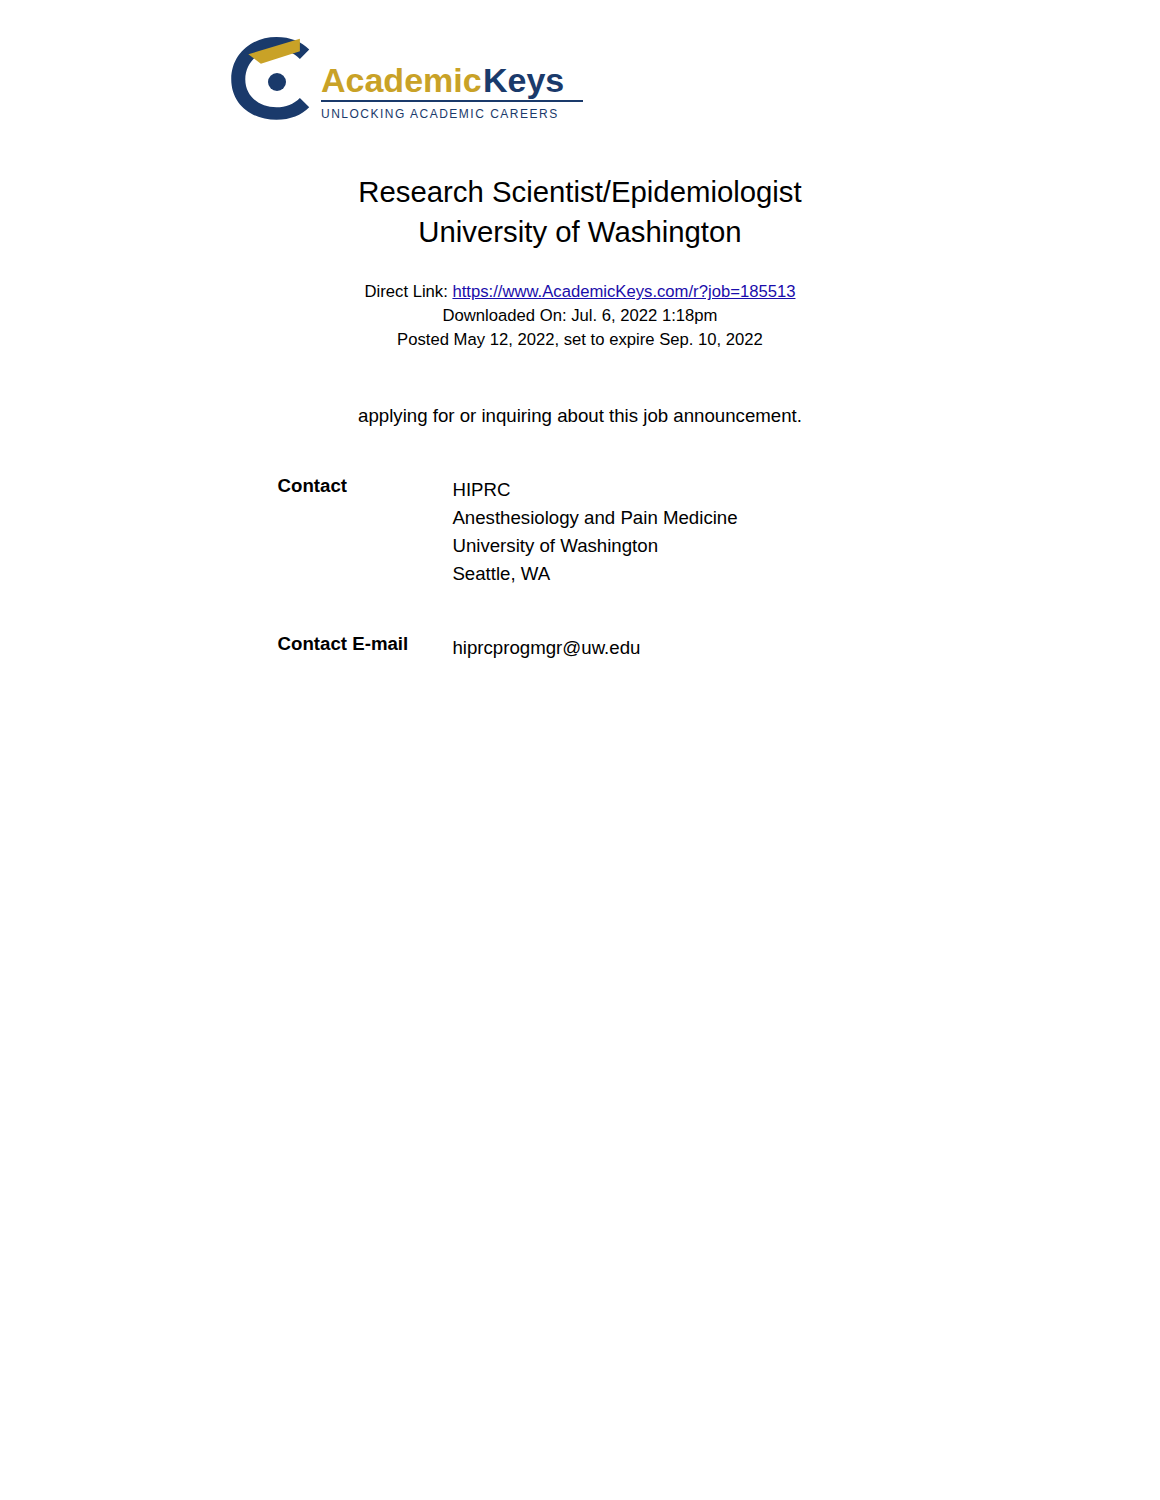Academic Keys UNLOCKING ACADEMIC CAREERS
Research Scientist/EpidemiologistUniversity of Washington
Direct Link: https://www.AcademicKeys.com/r?job=185513
Downloaded On: Jul. 6, 2022 1:18pm
Posted May 12, 2022, set to expire Sep. 10, 2022
applying for or inquiring about this job announcement.
| Contact | HIPRC Anesthesiology and Pain Medicine University of Washington Seattle, WA |
| Contact E-mail | hiprcprogmgr@uw.edu |